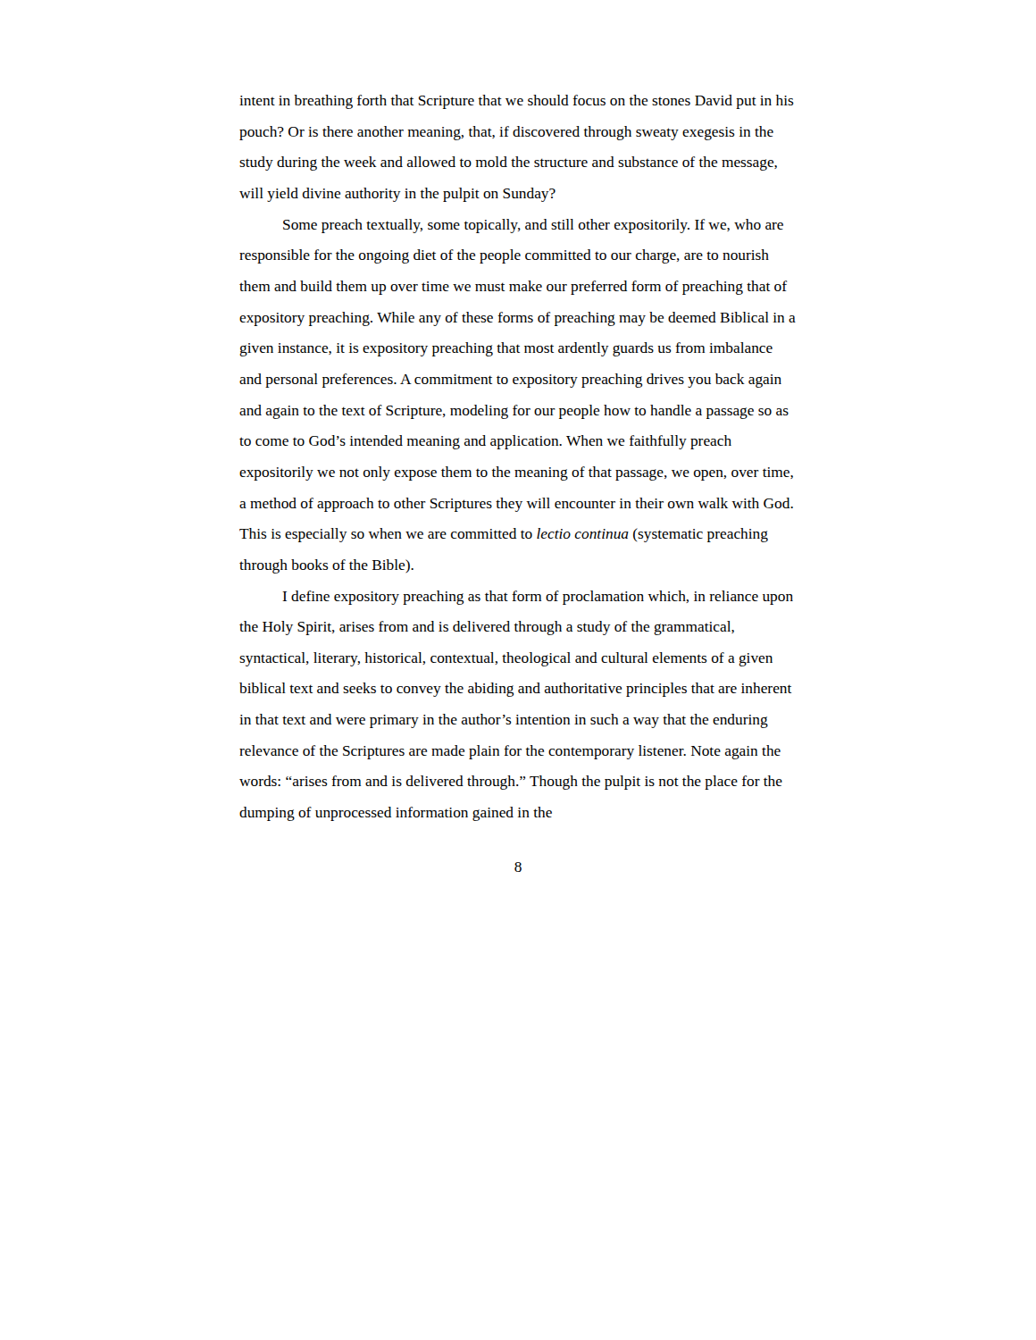intent in breathing forth that Scripture that we should focus on the stones David put in his pouch? Or is there another meaning, that, if discovered through sweaty exegesis in the study during the week and allowed to mold the structure and substance of the message, will yield divine authority in the pulpit on Sunday?
Some preach textually, some topically, and still other expositorily. If we, who are responsible for the ongoing diet of the people committed to our charge, are to nourish them and build them up over time we must make our preferred form of preaching that of expository preaching. While any of these forms of preaching may be deemed Biblical in a given instance, it is expository preaching that most ardently guards us from imbalance and personal preferences. A commitment to expository preaching drives you back again and again to the text of Scripture, modeling for our people how to handle a passage so as to come to God’s intended meaning and application. When we faithfully preach expositorily we not only expose them to the meaning of that passage, we open, over time, a method of approach to other Scriptures they will encounter in their own walk with God. This is especially so when we are committed to lectio continua (systematic preaching through books of the Bible).
I define expository preaching as that form of proclamation which, in reliance upon the Holy Spirit, arises from and is delivered through a study of the grammatical, syntactical, literary, historical, contextual, theological and cultural elements of a given biblical text and seeks to convey the abiding and authoritative principles that are inherent in that text and were primary in the author’s intention in such a way that the enduring relevance of the Scriptures are made plain for the contemporary listener. Note again the words: “arises from and is delivered through.” Though the pulpit is not the place for the dumping of unprocessed information gained in the
8